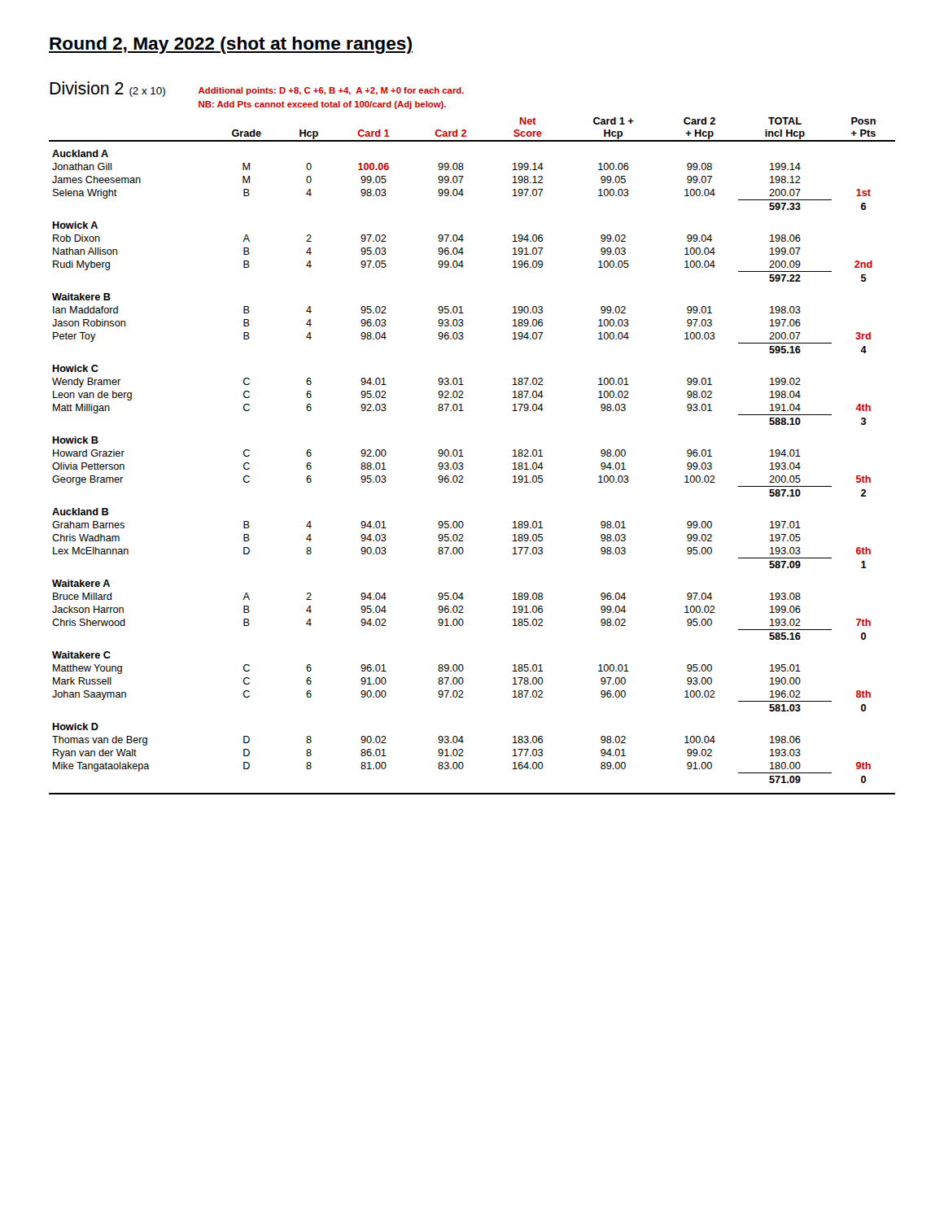Round 2, May 2022 (shot at home ranges)
Division 2 (2 x 10)
Additional points: D +8, C +6, B +4, A +2, M +0 for each card.
NB: Add Pts cannot exceed total of 100/card (Adj below).
| | | | | | Net | Card 1 + | Card 2 | TOTAL | Posn |
| --- | --- | --- | --- | --- | --- | --- | --- | --- | --- |
| | Grade | Hcp | Card 1 | Card 2 | Score | Hcp | + Hcp | incl Hcp | + Pts |
| Auckland A |
| Jonathan Gill | M | 0 | 100.06 | 99.08 | 199.14 | 100.06 | 99.08 | 199.14 | |
| James Cheeseman | M | 0 | 99.05 | 99.07 | 198.12 | 99.05 | 99.07 | 198.12 | |
| Selena Wright | B | 4 | 98.03 | 99.04 | 197.07 | 100.03 | 100.04 | 200.07 | 1st |
| | 597.33 | 6 |
| Howick A |
| Rob Dixon | A | 2 | 97.02 | 97.04 | 194.06 | 99.02 | 99.04 | 198.06 | |
| Nathan Allison | B | 4 | 95.03 | 96.04 | 191.07 | 99.03 | 100.04 | 199.07 | |
| Rudi Myberg | B | 4 | 97.05 | 99.04 | 196.09 | 100.05 | 100.04 | 200.09 | 2nd |
| | 597.22 | 5 |
| Waitakere B |
| Ian Maddaford | B | 4 | 95.02 | 95.01 | 190.03 | 99.02 | 99.01 | 198.03 | |
| Jason Robinson | B | 4 | 96.03 | 93.03 | 189.06 | 100.03 | 97.03 | 197.06 | |
| Peter Toy | B | 4 | 98.04 | 96.03 | 194.07 | 100.04 | 100.03 | 200.07 | 3rd |
| | 595.16 | 4 |
| Howick C |
| Wendy Bramer | C | 6 | 94.01 | 93.01 | 187.02 | 100.01 | 99.01 | 199.02 | |
| Leon van de berg | C | 6 | 95.02 | 92.02 | 187.04 | 100.02 | 98.02 | 198.04 | |
| Matt Milligan | C | 6 | 92.03 | 87.01 | 179.04 | 98.03 | 93.01 | 191.04 | 4th |
| | 588.10 | 3 |
| Howick B |
| Howard Grazier | C | 6 | 92.00 | 90.01 | 182.01 | 98.00 | 96.01 | 194.01 | |
| Olivia Petterson | C | 6 | 88.01 | 93.03 | 181.04 | 94.01 | 99.03 | 193.04 | |
| George Bramer | C | 6 | 95.03 | 96.02 | 191.05 | 100.03 | 100.02 | 200.05 | 5th |
| | 587.10 | 2 |
| Auckland B |
| Graham Barnes | B | 4 | 94.01 | 95.00 | 189.01 | 98.01 | 99.00 | 197.01 | |
| Chris Wadham | B | 4 | 94.03 | 95.02 | 189.05 | 98.03 | 99.02 | 197.05 | |
| Lex McElhannan | D | 8 | 90.03 | 87.00 | 177.03 | 98.03 | 95.00 | 193.03 | 6th |
| | 587.09 | 1 |
| Waitakere A |
| Bruce Millard | A | 2 | 94.04 | 95.04 | 189.08 | 96.04 | 97.04 | 193.08 | |
| Jackson Harron | B | 4 | 95.04 | 96.02 | 191.06 | 99.04 | 100.02 | 199.06 | |
| Chris Sherwood | B | 4 | 94.02 | 91.00 | 185.02 | 98.02 | 95.00 | 193.02 | 7th |
| | 585.16 | 0 |
| Waitakere C |
| Matthew Young | C | 6 | 96.01 | 89.00 | 185.01 | 100.01 | 95.00 | 195.01 | |
| Mark Russell | C | 6 | 91.00 | 87.00 | 178.00 | 97.00 | 93.00 | 190.00 | |
| Johan Saayman | C | 6 | 90.00 | 97.02 | 187.02 | 96.00 | 100.02 | 196.02 | 8th |
| | 581.03 | 0 |
| Howick D |
| Thomas van de Berg | D | 8 | 90.02 | 93.04 | 183.06 | 98.02 | 100.04 | 198.06 | |
| Ryan van der Walt | D | 8 | 86.01 | 91.02 | 177.03 | 94.01 | 99.02 | 193.03 | |
| Mike Tangataolakepa | D | 8 | 81.00 | 83.00 | 164.00 | 89.00 | 91.00 | 180.00 | 9th |
| | 571.09 | 0 |